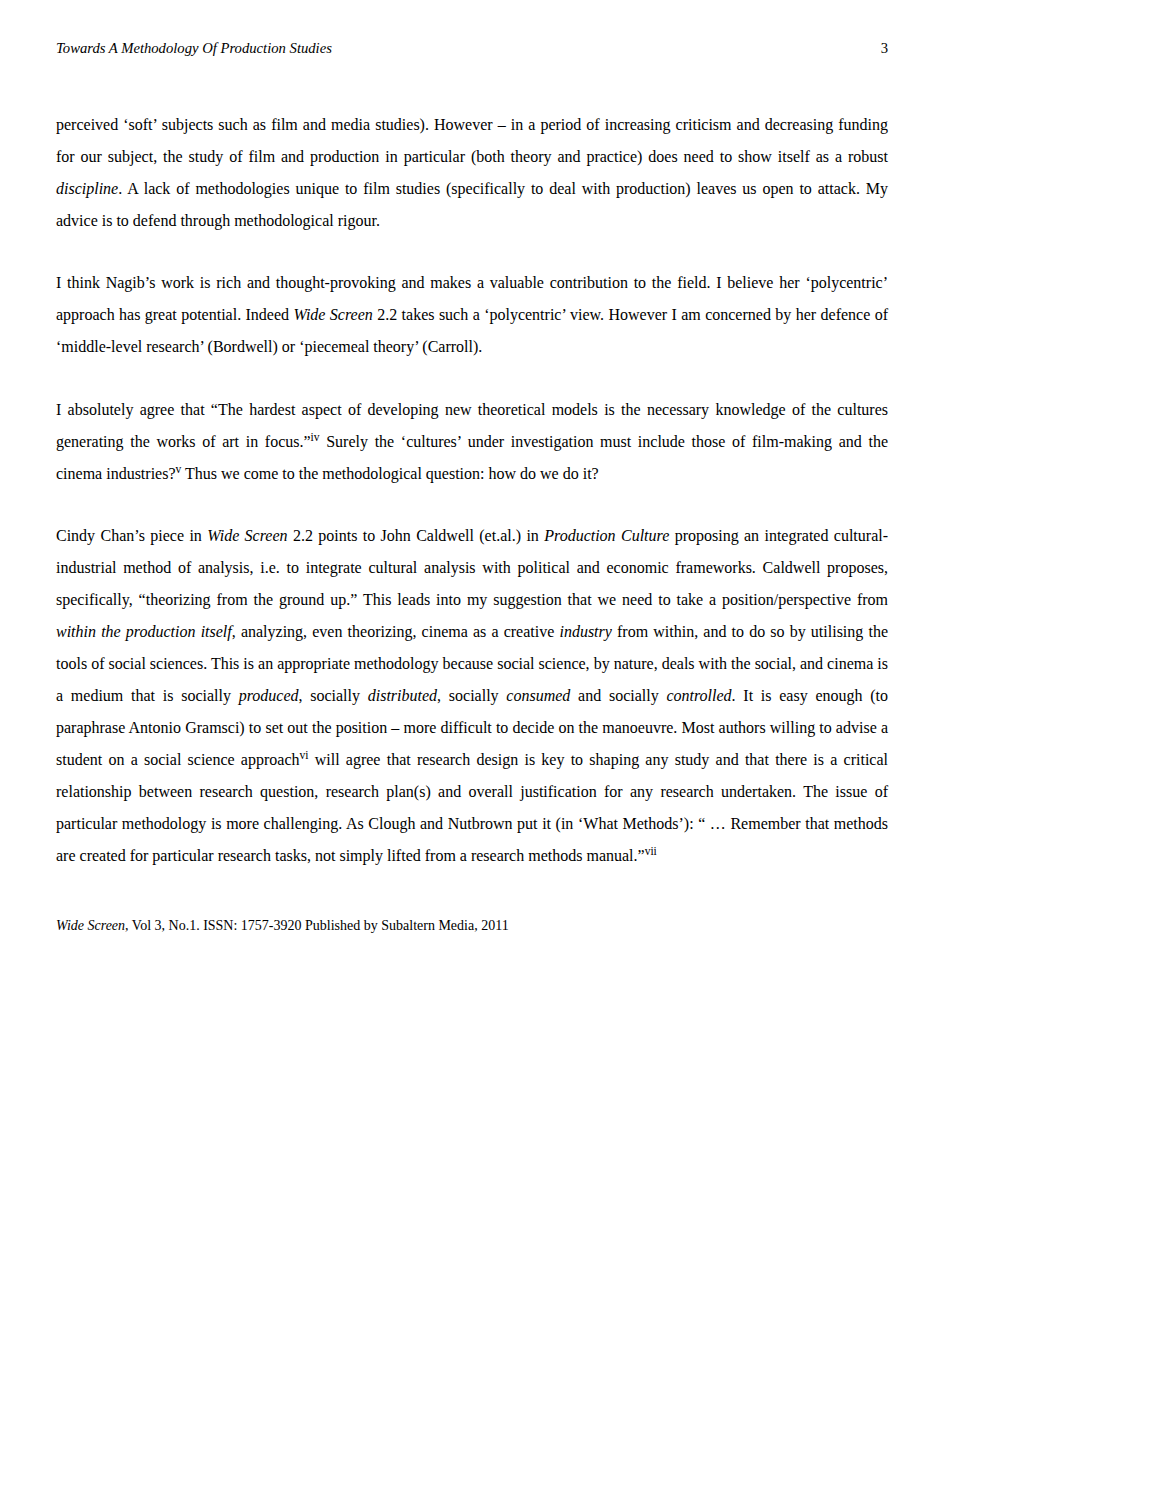Towards A Methodology Of Production Studies 3
perceived ‘soft’ subjects such as film and media studies). However – in a period of increasing criticism and decreasing funding for our subject, the study of film and production in particular (both theory and practice) does need to show itself as a robust discipline. A lack of methodologies unique to film studies (specifically to deal with production) leaves us open to attack. My advice is to defend through methodological rigour.
I think Nagib’s work is rich and thought-provoking and makes a valuable contribution to the field. I believe her ‘polycentric’ approach has great potential. Indeed Wide Screen 2.2 takes such a ‘polycentric’ view. However I am concerned by her defence of ‘middle-level research’ (Bordwell) or ‘piecemeal theory’ (Carroll).
I absolutely agree that “The hardest aspect of developing new theoretical models is the necessary knowledge of the cultures generating the works of art in focus.”iv Surely the ‘cultures’ under investigation must include those of film-making and the cinema industries?v Thus we come to the methodological question: how do we do it?
Cindy Chan’s piece in Wide Screen 2.2 points to John Caldwell (et.al.) in Production Culture proposing an integrated cultural-industrial method of analysis, i.e. to integrate cultural analysis with political and economic frameworks. Caldwell proposes, specifically, “theorizing from the ground up.” This leads into my suggestion that we need to take a position/perspective from within the production itself, analyzing, even theorizing, cinema as a creative industry from within, and to do so by utilising the tools of social sciences. This is an appropriate methodology because social science, by nature, deals with the social, and cinema is a medium that is socially produced, socially distributed, socially consumed and socially controlled. It is easy enough (to paraphrase Antonio Gramsci) to set out the position – more difficult to decide on the manoeuvre. Most authors willing to advise a student on a social science approachvi will agree that research design is key to shaping any study and that there is a critical relationship between research question, research plan(s) and overall justification for any research undertaken. The issue of particular methodology is more challenging. As Clough and Nutbrown put it (in ‘What Methods’): “ … Remember that methods are created for particular research tasks, not simply lifted from a research methods manual.”vii
Wide Screen, Vol 3, No.1. ISSN: 1757-3920 Published by Subaltern Media, 2011